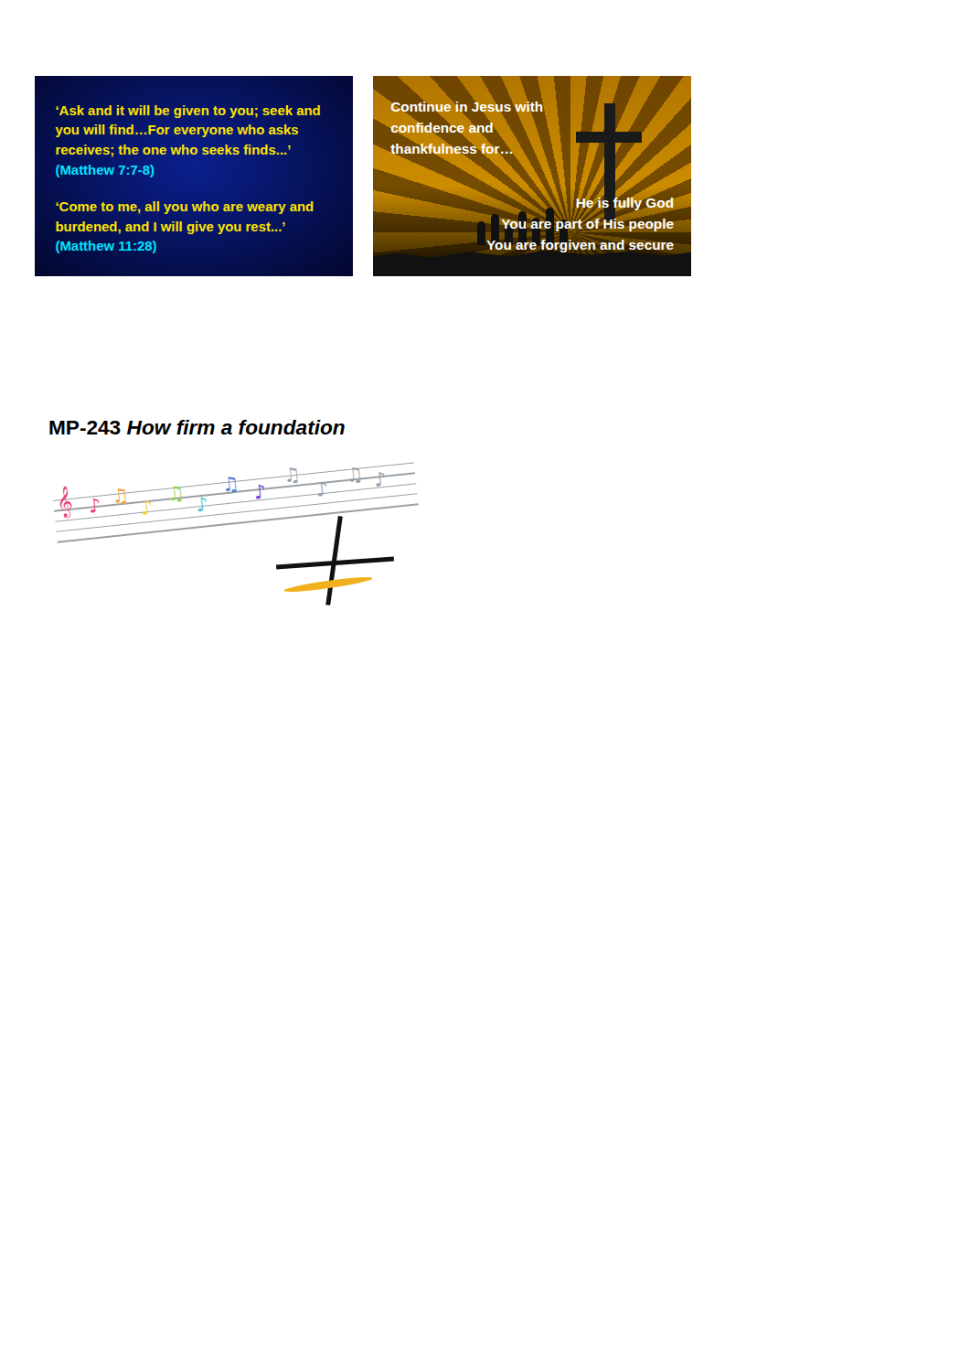‘Ask and it will be given to you; seek and you will find…For everyone who asks receives; the one who seeks finds...’
(Matthew 7:7-8)
‘Come to me, all you who are weary and burdened, and I will give you rest...’
(Matthew 11:28)
Continue in Jesus with confidence and thankfulness for…
He is fully God
You are part of His people
You are forgiven and secure
MP-243 How firm a foundation
𝄞 ♪ ♫ ♪ ♫ ♪ ♫ ♪ ♫ ♪ ♫ ♪